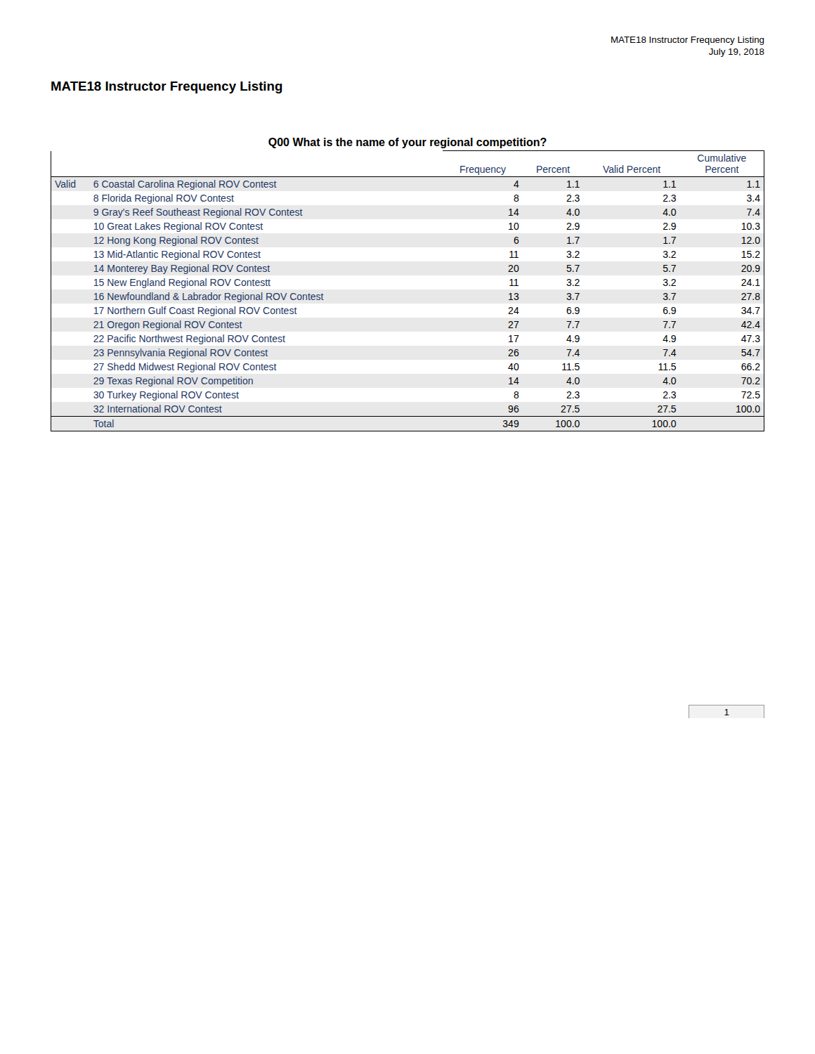MATE18 Instructor Frequency Listing
July 19, 2018
MATE18 Instructor Frequency Listing
Q00 What is the name of your regional competition?
| | | Frequency | Percent | Valid Percent | Cumulative Percent |
| --- | --- | --- | --- | --- | --- |
| Valid | 6 Coastal Carolina Regional ROV Contest | 4 | 1.1 | 1.1 | 1.1 |
| | 8 Florida Regional ROV Contest | 8 | 2.3 | 2.3 | 3.4 |
| | 9 Gray's Reef Southeast Regional ROV Contest | 14 | 4.0 | 4.0 | 7.4 |
| | 10 Great Lakes Regional ROV Contest | 10 | 2.9 | 2.9 | 10.3 |
| | 12 Hong Kong Regional ROV Contest | 6 | 1.7 | 1.7 | 12.0 |
| | 13 Mid-Atlantic Regional ROV Contest | 11 | 3.2 | 3.2 | 15.2 |
| | 14 Monterey Bay Regional ROV Contest | 20 | 5.7 | 5.7 | 20.9 |
| | 15 New England Regional ROV Contestt | 11 | 3.2 | 3.2 | 24.1 |
| | 16 Newfoundland & Labrador Regional ROV Contest | 13 | 3.7 | 3.7 | 27.8 |
| | 17 Northern Gulf Coast Regional ROV Contest | 24 | 6.9 | 6.9 | 34.7 |
| | 21 Oregon Regional ROV Contest | 27 | 7.7 | 7.7 | 42.4 |
| | 22 Pacific Northwest Regional ROV Contest | 17 | 4.9 | 4.9 | 47.3 |
| | 23 Pennsylvania Regional ROV Contest | 26 | 7.4 | 7.4 | 54.7 |
| | 27 Shedd Midwest Regional ROV Contest | 40 | 11.5 | 11.5 | 66.2 |
| | 29 Texas Regional ROV Competition | 14 | 4.0 | 4.0 | 70.2 |
| | 30 Turkey Regional ROV Contest | 8 | 2.3 | 2.3 | 72.5 |
| | 32 International ROV Contest | 96 | 27.5 | 27.5 | 100.0 |
| | Total | 349 | 100.0 | 100.0 | |
1